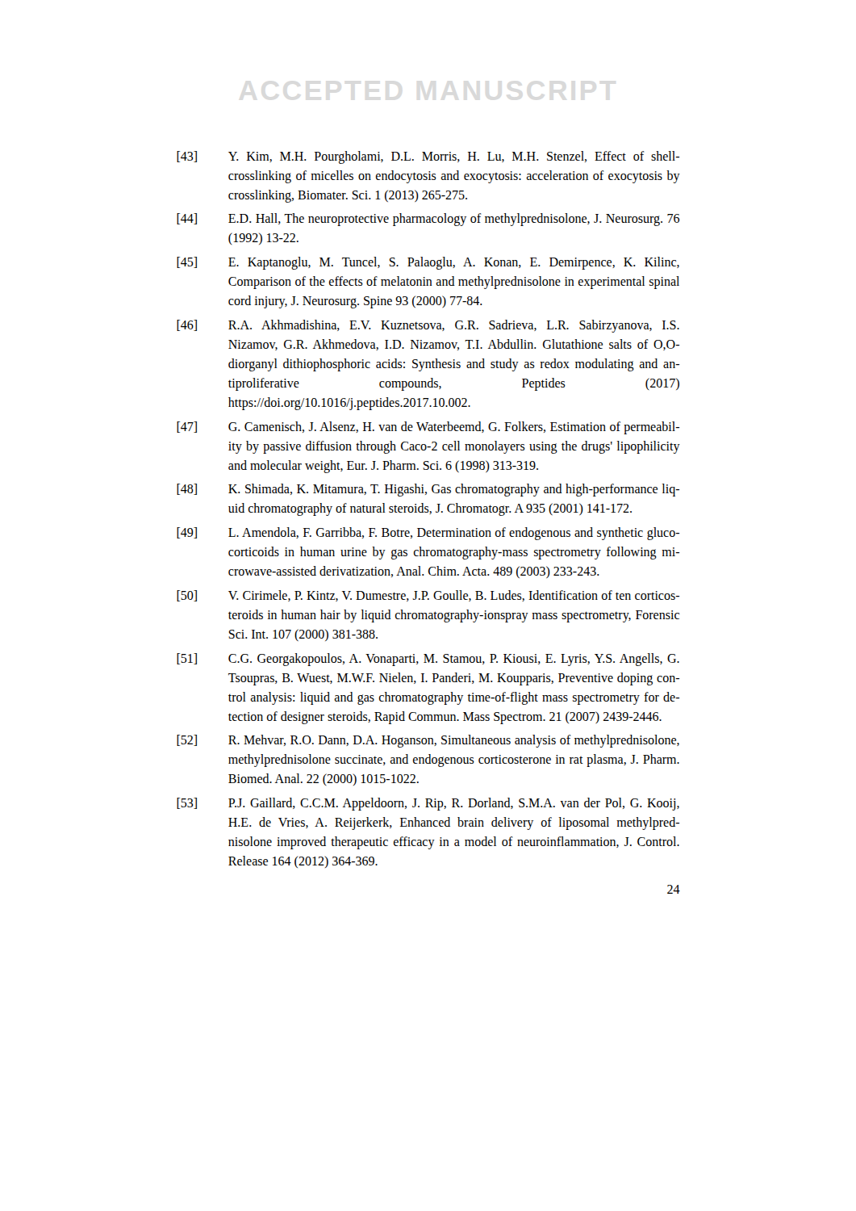ACCEPTED MANUSCRIPT
[43] Y. Kim, M.H. Pourgholami, D.L. Morris, H. Lu, M.H. Stenzel, Effect of shell-crosslinking of micelles on endocytosis and exocytosis: acceleration of exocytosis by crosslinking, Biomater. Sci. 1 (2013) 265-275.
[44] E.D. Hall, The neuroprotective pharmacology of methylprednisolone, J. Neurosurg. 76 (1992) 13-22.
[45] E. Kaptanoglu, M. Tuncel, S. Palaoglu, A. Konan, E. Demirpence, K. Kilinc, Comparison of the effects of melatonin and methylprednisolone in experimental spinal cord injury, J. Neurosurg. Spine 93 (2000) 77-84.
[46] R.A. Akhmadishina, E.V. Kuznetsova, G.R. Sadrieva, L.R. Sabirzyanova, I.S. Nizamov, G.R. Akhmedova, I.D. Nizamov, T.I. Abdullin. Glutathione salts of O,O-diorganyl dithiophosphoric acids: Synthesis and study as redox modulating and antiproliferative compounds, Peptides (2017) https://doi.org/10.1016/j.peptides.2017.10.002.
[47] G. Camenisch, J. Alsenz, H. van de Waterbeemd, G. Folkers, Estimation of permeability by passive diffusion through Caco-2 cell monolayers using the drugs' lipophilicity and molecular weight, Eur. J. Pharm. Sci. 6 (1998) 313-319.
[48] K. Shimada, K. Mitamura, T. Higashi, Gas chromatography and high-performance liquid chromatography of natural steroids, J. Chromatogr. A 935 (2001) 141-172.
[49] L. Amendola, F. Garribba, F. Botre, Determination of endogenous and synthetic glucocorticoids in human urine by gas chromatography-mass spectrometry following microwave-assisted derivatization, Anal. Chim. Acta. 489 (2003) 233-243.
[50] V. Cirimele, P. Kintz, V. Dumestre, J.P. Goulle, B. Ludes, Identification of ten corticosteroids in human hair by liquid chromatography-ionspray mass spectrometry, Forensic Sci. Int. 107 (2000) 381-388.
[51] C.G. Georgakopoulos, A. Vonaparti, M. Stamou, P. Kiousi, E. Lyris, Y.S. Angells, G. Tsoupras, B. Wuest, M.W.F. Nielen, I. Panderi, M. Koupparis, Preventive doping control analysis: liquid and gas chromatography time-of-flight mass spectrometry for detection of designer steroids, Rapid Commun. Mass Spectrom. 21 (2007) 2439-2446.
[52] R. Mehvar, R.O. Dann, D.A. Hoganson, Simultaneous analysis of methylprednisolone, methylprednisolone succinate, and endogenous corticosterone in rat plasma, J. Pharm. Biomed. Anal. 22 (2000) 1015-1022.
[53] P.J. Gaillard, C.C.M. Appeldoorn, J. Rip, R. Dorland, S.M.A. van der Pol, G. Kooij, H.E. de Vries, A. Reijerkerk, Enhanced brain delivery of liposomal methylprednisolone improved therapeutic efficacy in a model of neuroinflammation, J. Control. Release 164 (2012) 364-369.
24